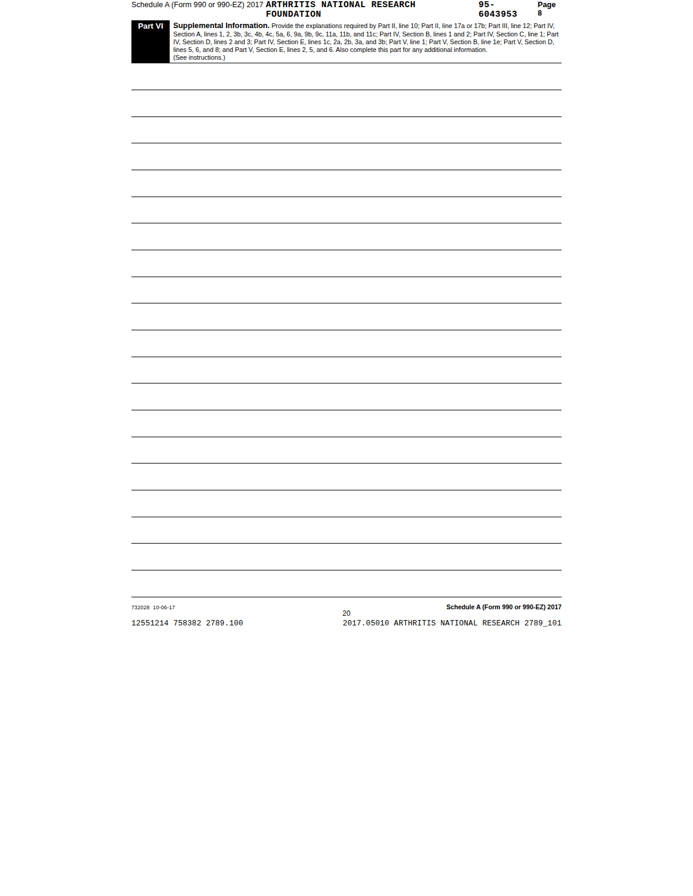Schedule A (Form 990 or 990-EZ) 2017 ARTHRITIS NATIONAL RESEARCH FOUNDATION 95-6043953 Page 8
Part VI
Supplemental Information. Provide the explanations required by Part II, line 10; Part II, line 17a or 17b; Part III, line 12; Part IV, Section A, lines 1, 2, 3b, 3c, 4b, 4c, 5a, 6, 9a, 9b, 9c, 11a, 11b, and 11c; Part IV, Section B, lines 1 and 2; Part IV, Section C, line 1; Part IV, Section D, lines 2 and 3; Part IV, Section E, lines 1c, 2a, 2b, 3a, and 3b; Part V, line 1; Part V, Section B, line 1e; Part V, Section D, lines 5, 6, and 8; and Part V, Section E, lines 2, 5, and 6. Also complete this part for any additional information. (See instructions.)
732028 10-06-17
Schedule A (Form 990 or 990-EZ) 2017
20
12551214 758382 2789.100 2017.05010 ARTHRITIS NATIONAL RESEARCH 2789_101